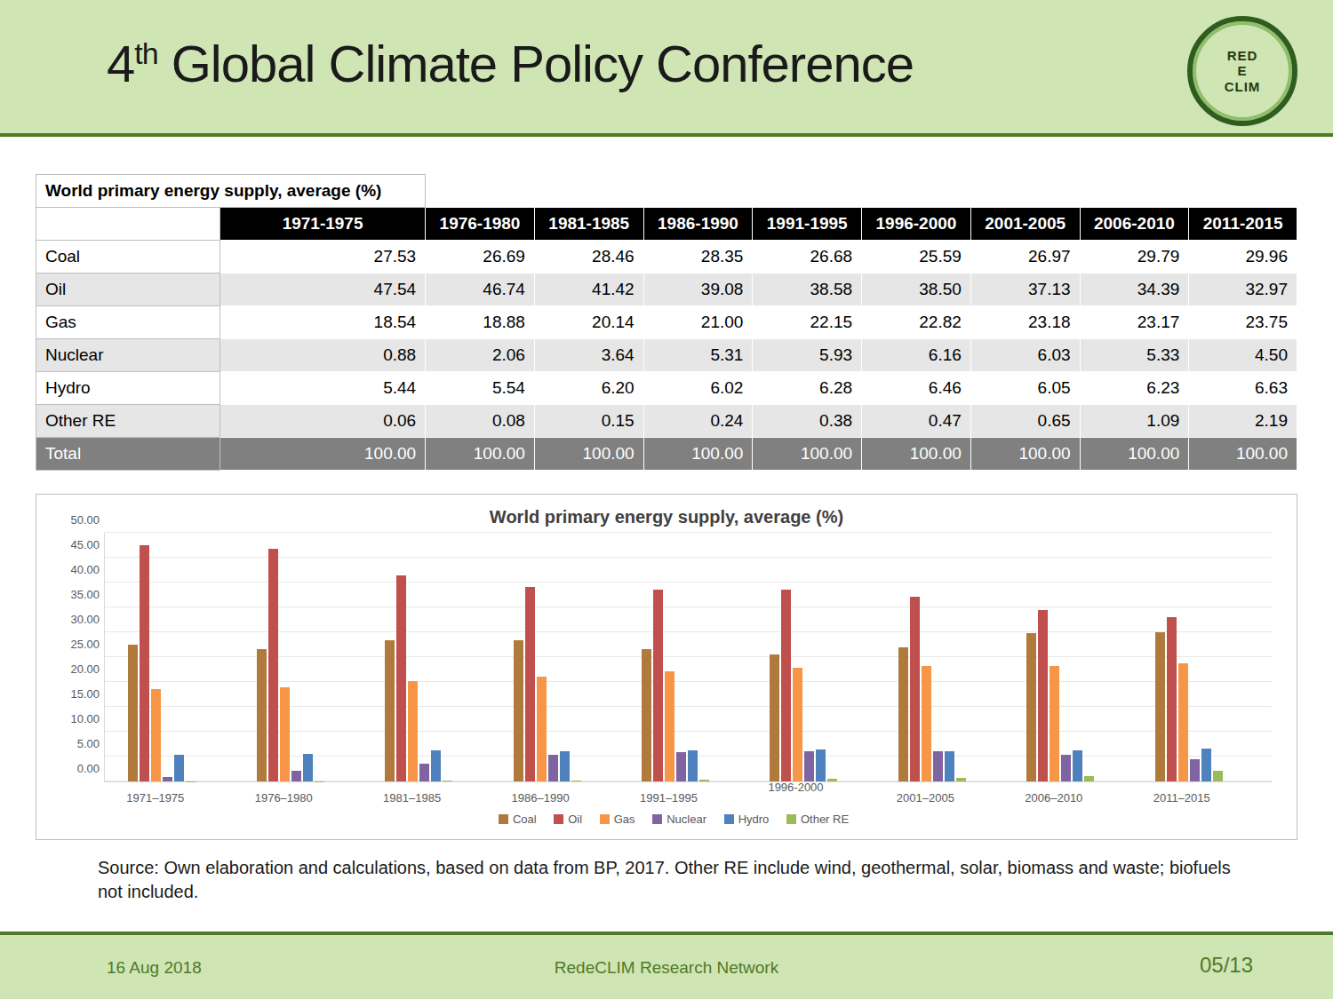4th Global Climate Policy Conference
RED
E
CLIM
| World primary energy supply, average (%) | | | | | | | |
| --- | --- | --- | --- | --- | --- | --- | --- |
| | 1971-1975 | 1976-1980 | 1981-1985 | 1986-1990 | 1991-1995 | 1996-2000 | 2001-2005 | 2006-2010 | 2011-2015 |
| Coal | 27.53 | 26.69 | 28.46 | 28.35 | 26.68 | 25.59 | 26.97 | 29.79 | 29.96 |
| Oil | 47.54 | 46.74 | 41.42 | 39.08 | 38.58 | 38.50 | 37.13 | 34.39 | 32.97 |
| Gas | 18.54 | 18.88 | 20.14 | 21.00 | 22.15 | 22.82 | 23.18 | 23.17 | 23.75 |
| Nuclear | 0.88 | 2.06 | 3.64 | 5.31 | 5.93 | 6.16 | 6.03 | 5.33 | 4.50 |
| Hydro | 5.44 | 5.54 | 6.20 | 6.02 | 6.28 | 6.46 | 6.05 | 6.23 | 6.63 |
| Other RE | 0.06 | 0.08 | 0.15 | 0.24 | 0.38 | 0.47 | 0.65 | 1.09 | 2.19 |
| Total | 100.00 | 100.00 | 100.00 | 100.00 | 100.00 | 100.00 | 100.00 | 100.00 | 100.00 |
World primary energy supply, average (%)
0.00
5.00
10.00
15.00
20.00
25.00
30.00
35.00
40.00
45.00
50.00
1971–1975
1976–1980
1981–1985
1986–1990
1991–1995
1996-2000
2001–2005
2006–2010
2011–2015
Coal Oil Gas Nuclear Hydro Other RE
Source: Own elaboration and calculations, based on data from BP, 2017. Other RE include wind, geothermal, solar, biomass and waste; biofuels not included.
16 Aug 2018
RedeCLIM Research Network
05/13